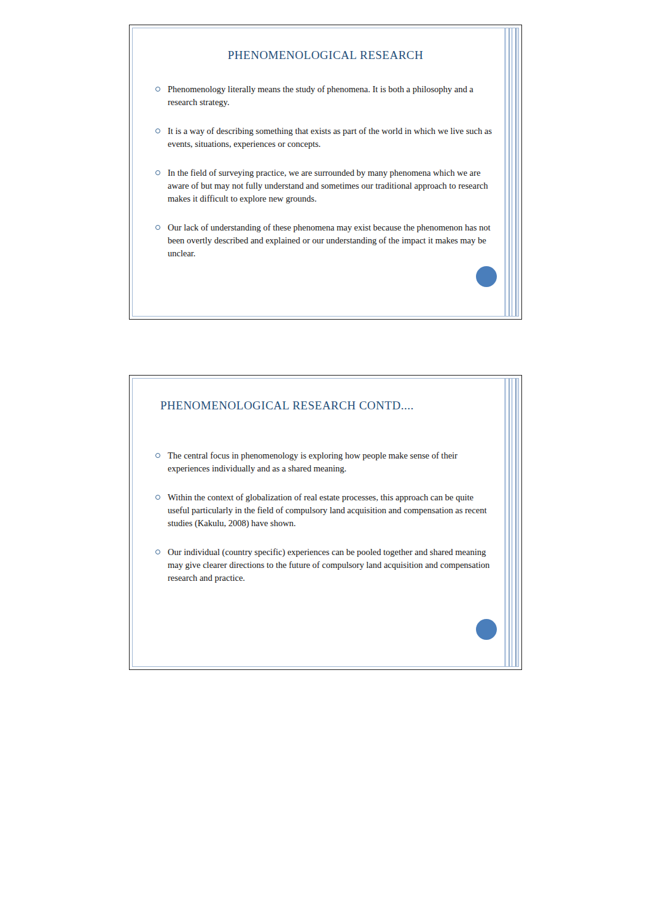PHENOMENOLOGICAL RESEARCH
Phenomenology literally means the study of phenomena. It is both a philosophy and a research strategy.
It is a way of describing something that exists as part of the world in which we live such as events, situations, experiences or concepts.
In the field of surveying practice, we are surrounded by many phenomena which we are aware of but may not fully understand and sometimes our traditional approach to research makes it difficult to explore new grounds.
Our lack of understanding of these phenomena may exist because the phenomenon has not been overtly described and explained or our understanding of the impact it makes may be unclear.
PHENOMENOLOGICAL RESEARCH CONTD....
The central focus in phenomenology is exploring how people make sense of their experiences individually and as a shared meaning.
Within the context of globalization of real estate processes, this approach can be quite useful particularly in the field of compulsory land acquisition and compensation as recent studies (Kakulu, 2008) have shown.
Our individual (country specific) experiences can be pooled together and shared meaning may give clearer directions to the future of compulsory land acquisition and compensation research and practice.